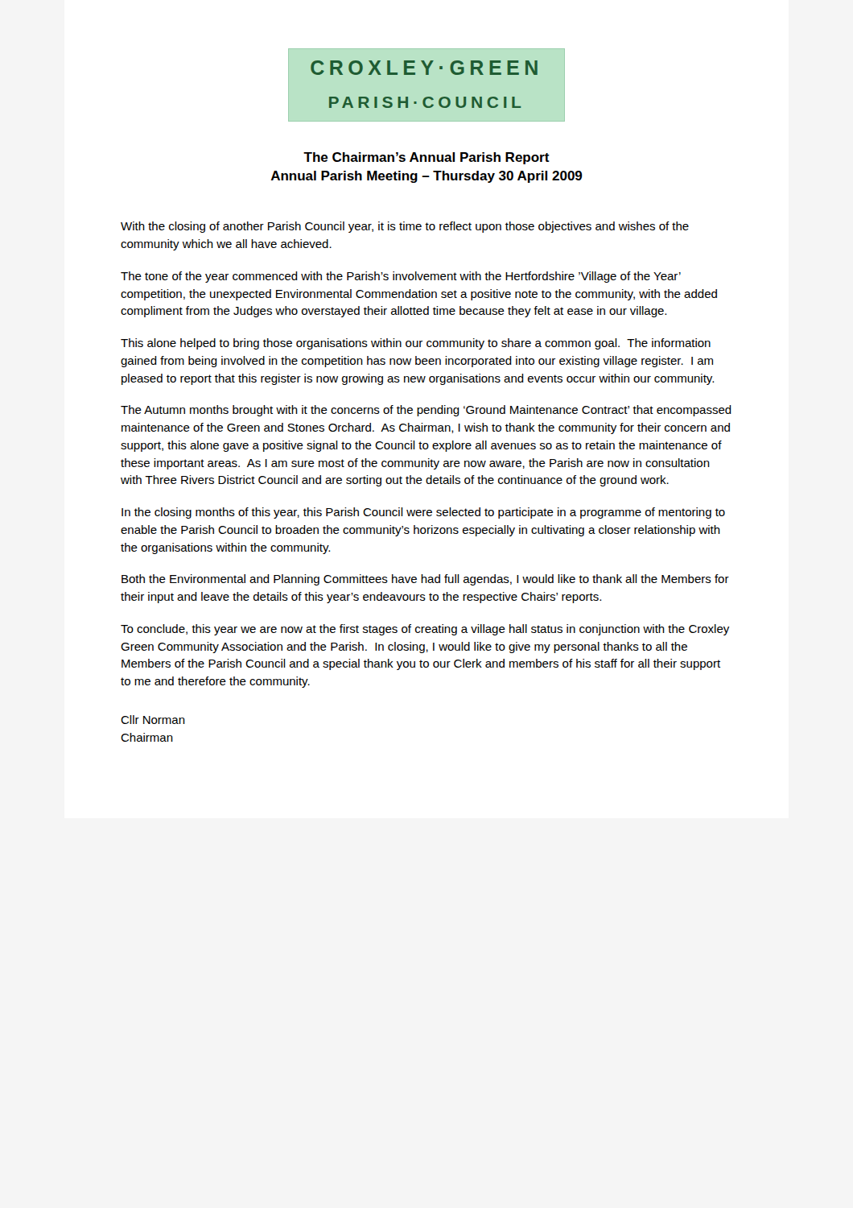CROXLEY·GREEN
PARISH·COUNCIL
The Chairman’s Annual Parish Report
Annual Parish Meeting – Thursday 30 April 2009
With the closing of another Parish Council year, it is time to reflect upon those objectives and wishes of the community which we all have achieved.
The tone of the year commenced with the Parish’s involvement with the Hertfordshire ’Village of the Year’ competition, the unexpected Environmental Commendation set a positive note to the community, with the added compliment from the Judges who overstayed their allotted time because they felt at ease in our village.
This alone helped to bring those organisations within our community to share a common goal. The information gained from being involved in the competition has now been incorporated into our existing village register. I am pleased to report that this register is now growing as new organisations and events occur within our community.
The Autumn months brought with it the concerns of the pending ‘Ground Maintenance Contract’ that encompassed maintenance of the Green and Stones Orchard. As Chairman, I wish to thank the community for their concern and support, this alone gave a positive signal to the Council to explore all avenues so as to retain the maintenance of these important areas. As I am sure most of the community are now aware, the Parish are now in consultation with Three Rivers District Council and are sorting out the details of the continuance of the ground work.
In the closing months of this year, this Parish Council were selected to participate in a programme of mentoring to enable the Parish Council to broaden the community’s horizons especially in cultivating a closer relationship with the organisations within the community.
Both the Environmental and Planning Committees have had full agendas, I would like to thank all the Members for their input and leave the details of this year’s endeavours to the respective Chairs’ reports.
To conclude, this year we are now at the first stages of creating a village hall status in conjunction with the Croxley Green Community Association and the Parish. In closing, I would like to give my personal thanks to all the Members of the Parish Council and a special thank you to our Clerk and members of his staff for all their support to me and therefore the community.
Cllr Norman
Chairman